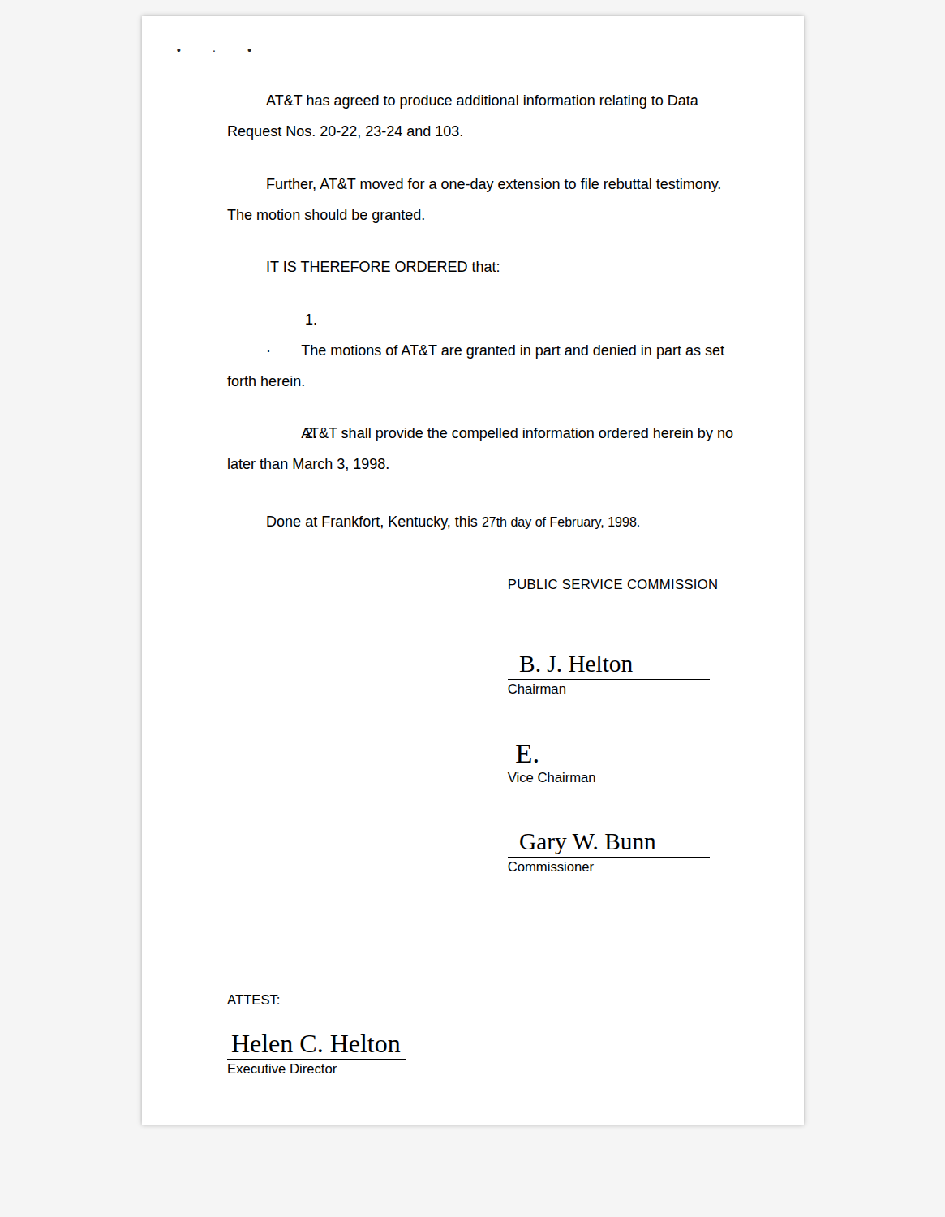• · •
AT&T has agreed to produce additional information relating to Data Request Nos. 20-22, 23-24 and 103.
Further, AT&T moved for a one-day extension to file rebuttal testimony. The motion should be granted.
IT IS THEREFORE ORDERED that:
1. ·The motions of AT&T are granted in part and denied in part as set forth herein.
2. AT&T shall provide the compelled information ordered herein by no later than March 3, 1998.
Done at Frankfort, Kentucky, this 27th day of February, 1998.
PUBLIC SERVICE COMMISSION
B. J. Helton
Chairman
E.
Vice Chairman
Gary W. Bunn
Commissioner
ATTEST:
Helen C. Helton
Executive Director